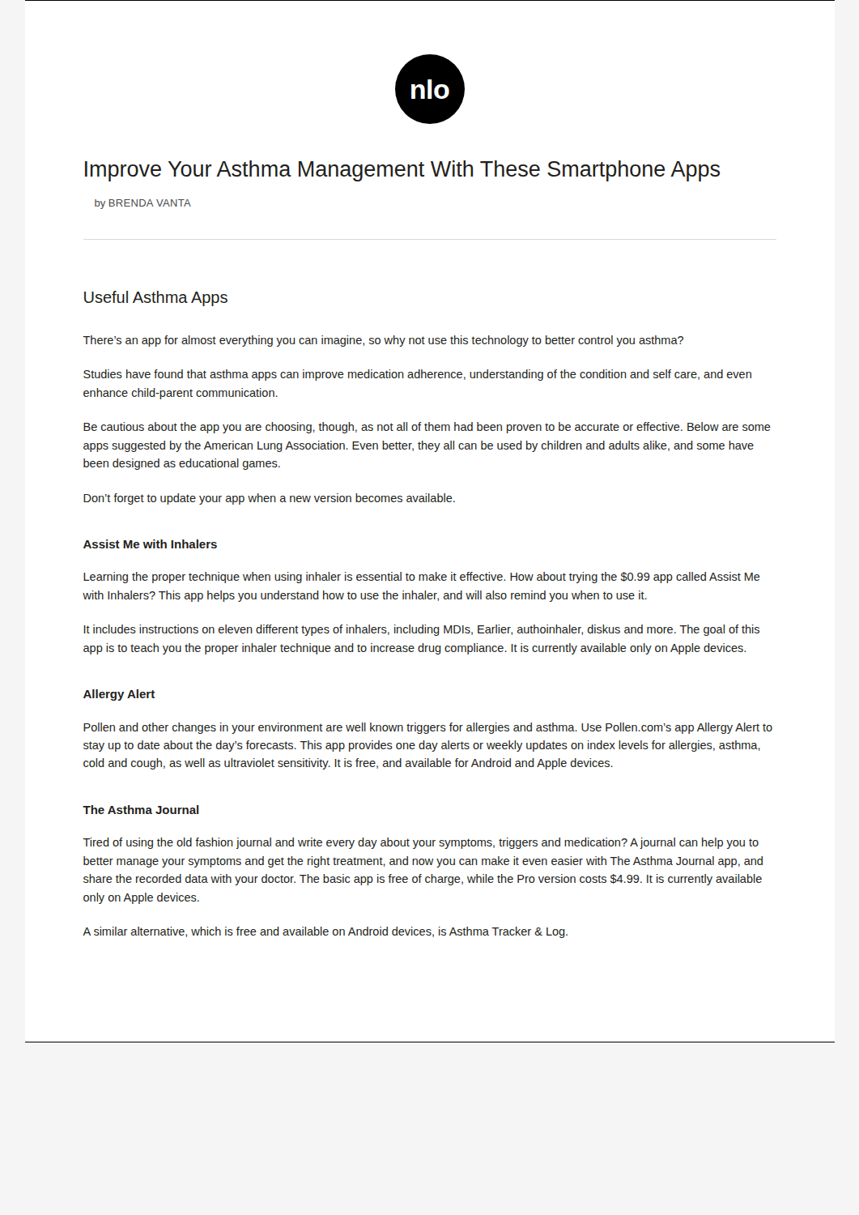nlo
Improve Your Asthma Management With These Smartphone Apps
by Brenda Vanta
Useful Asthma Apps
There’s an app for almost everything you can imagine, so why not use this technology to better control you asthma?
Studies have found that asthma apps can improve medication adherence, understanding of the condition and self care, and even enhance child-parent communication.
Be cautious about the app you are choosing, though, as not all of them had been proven to be accurate or effective. Below are some apps suggested by the American Lung Association. Even better, they all can be used by children and adults alike, and some have been designed as educational games.
Don’t forget to update your app when a new version becomes available.
Assist Me with Inhalers
Learning the proper technique when using inhaler is essential to make it effective. How about trying the $0.99 app called Assist Me with Inhalers? This app helps you understand how to use the inhaler, and will also remind you when to use it.
It includes instructions on eleven different types of inhalers, including MDIs, Earlier, authoinhaler, diskus and more. The goal of this app is to teach you the proper inhaler technique and to increase drug compliance. It is currently available only on Apple devices.
Allergy Alert
Pollen and other changes in your environment are well known triggers for allergies and asthma. Use Pollen.com’s app Allergy Alert to stay up to date about the day’s forecasts. This app provides one day alerts or weekly updates on index levels for allergies, asthma, cold and cough, as well as ultraviolet sensitivity. It is free, and available for Android and Apple devices.
The Asthma Journal
Tired of using the old fashion journal and write every day about your symptoms, triggers and medication? A journal can help you to better manage your symptoms and get the right treatment, and now you can make it even easier with The Asthma Journal app, and share the recorded data with your doctor. The basic app is free of charge, while the Pro version costs $4.99. It is currently available only on Apple devices.
A similar alternative, which is free and available on Android devices, is Asthma Tracker & Log.